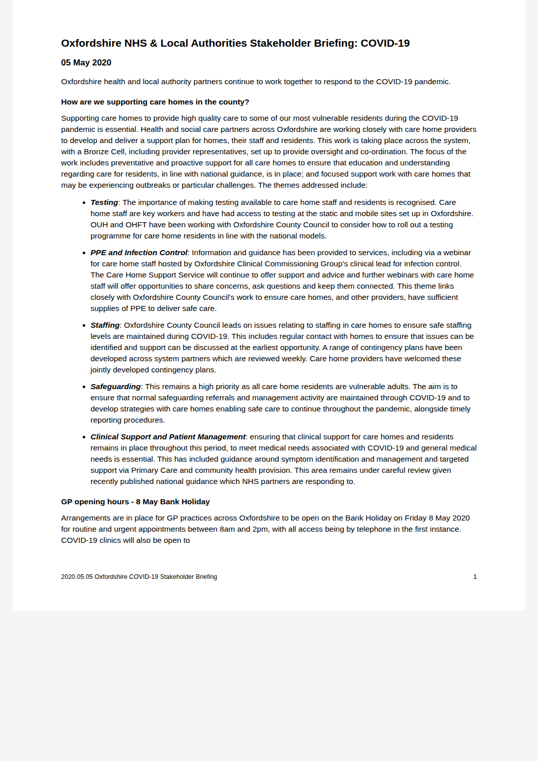Oxfordshire NHS & Local Authorities Stakeholder Briefing: COVID-19
05 May 2020
Oxfordshire health and local authority partners continue to work together to respond to the COVID-19 pandemic.
How are we supporting care homes in the county?
Supporting care homes to provide high quality care to some of our most vulnerable residents during the COVID-19 pandemic is essential. Health and social care partners across Oxfordshire are working closely with care home providers to develop and deliver a support plan for homes, their staff and residents. This work is taking place across the system, with a Bronze Cell, including provider representatives, set up to provide oversight and co-ordination. The focus of the work includes preventative and proactive support for all care homes to ensure that education and understanding regarding care for residents, in line with national guidance, is in place; and focused support work with care homes that may be experiencing outbreaks or particular challenges. The themes addressed include:
Testing: The importance of making testing available to care home staff and residents is recognised. Care home staff are key workers and have had access to testing at the static and mobile sites set up in Oxfordshire. OUH and OHFT have been working with Oxfordshire County Council to consider how to roll out a testing programme for care home residents in line with the national models.
PPE and Infection Control: Information and guidance has been provided to services, including via a webinar for care home staff hosted by Oxfordshire Clinical Commissioning Group’s clinical lead for infection control. The Care Home Support Service will continue to offer support and advice and further webinars with care home staff will offer opportunities to share concerns, ask questions and keep them connected. This theme links closely with Oxfordshire County Council’s work to ensure care homes, and other providers, have sufficient supplies of PPE to deliver safe care.
Staffing: Oxfordshire County Council leads on issues relating to staffing in care homes to ensure safe staffing levels are maintained during COVID-19. This includes regular contact with homes to ensure that issues can be identified and support can be discussed at the earliest opportunity. A range of contingency plans have been developed across system partners which are reviewed weekly. Care home providers have welcomed these jointly developed contingency plans.
Safeguarding: This remains a high priority as all care home residents are vulnerable adults. The aim is to ensure that normal safeguarding referrals and management activity are maintained through COVID-19 and to develop strategies with care homes enabling safe care to continue throughout the pandemic, alongside timely reporting procedures.
Clinical Support and Patient Management: ensuring that clinical support for care homes and residents remains in place throughout this period, to meet medical needs associated with COVID-19 and general medical needs is essential. This has included guidance around symptom identification and management and targeted support via Primary Care and community health provision. This area remains under careful review given recently published national guidance which NHS partners are responding to.
GP opening hours - 8 May Bank Holiday
Arrangements are in place for GP practices across Oxfordshire to be open on the Bank Holiday on Friday 8 May 2020 for routine and urgent appointments between 8am and 2pm, with all access being by telephone in the first instance. COVID-19 clinics will also be open to
2020.05.05 Oxfordshire COVID-19 Stakeholder Briefing 1